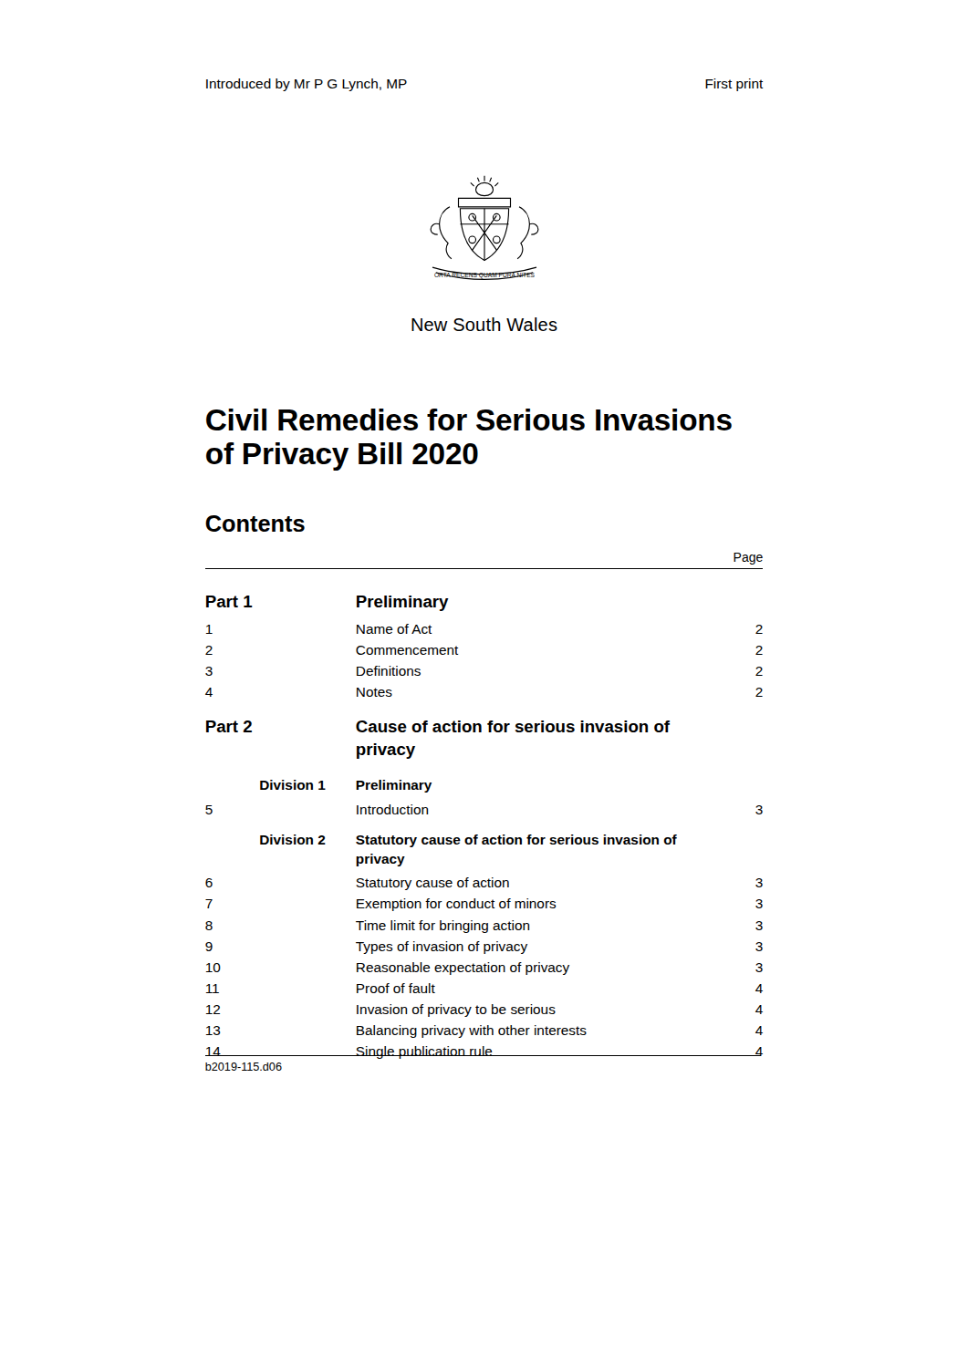Introduced by Mr P G Lynch, MP First print
New South Wales
Civil Remedies for Serious Invasions of Privacy Bill 2020
Contents
Page
| Part 1 | Preliminary | |
| 1 | Name of Act | 2 |
| 2 | Commencement | 2 |
| 3 | Definitions | 2 |
| 4 | Notes | 2 |
| Part 2 | Cause of action for serious invasion of privacy | |
| Division 1 | Preliminary | |
| 5 | Introduction | 3 |
| Division 2 | Statutory cause of action for serious invasion of privacy | |
| 6 | Statutory cause of action | 3 |
| 7 | Exemption for conduct of minors | 3 |
| 8 | Time limit for bringing action | 3 |
| 9 | Types of invasion of privacy | 3 |
| 10 | Reasonable expectation of privacy | 3 |
| 11 | Proof of fault | 4 |
| 12 | Invasion of privacy to be serious | 4 |
| 13 | Balancing privacy with other interests | 4 |
| 14 | Single publication rule | 4 |
b2019-115.d06